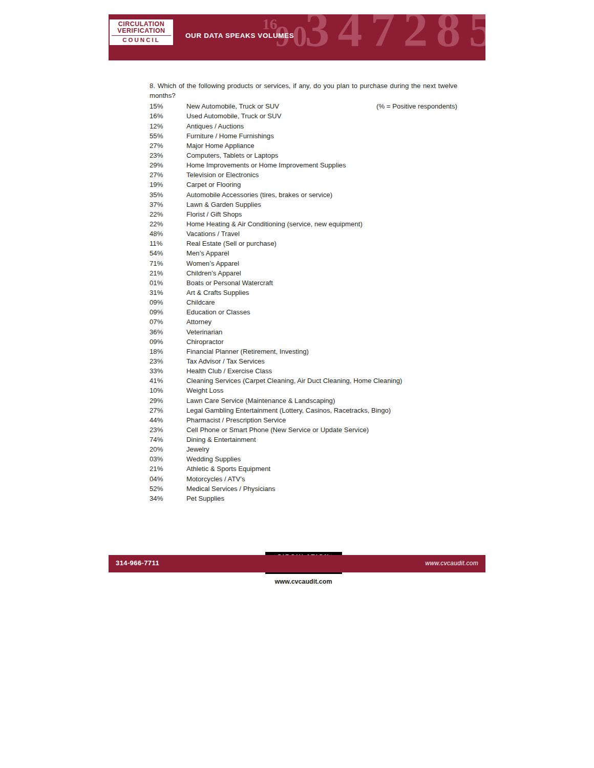1 69 03 4 7 2 8 5 1 4 9 0 8
OUR DATA SPEAKS VOLUMES
CIRCULATION VERIFICATION COUNCIL
8. Which of the following products or services, if any, do you plan to purchase during the next twelve months?
| 15% | New Automobile, Truck or SUV | (% = Positive respondents) |
| 16% | Used Automobile, Truck or SUV |
| 12% | Antiques / Auctions |
| 55% | Furniture / Home Furnishings |
| 27% | Major Home Appliance |
| 23% | Computers, Tablets or Laptops |
| 29% | Home Improvements or Home Improvement Supplies |
| 27% | Television or Electronics |
| 19% | Carpet or Flooring |
| 35% | Automobile Accessories (tires, brakes or service) |
| 37% | Lawn & Garden Supplies |
| 22% | Florist / Gift Shops |
| 22% | Home Heating & Air Conditioning (service, new equipment) |
| 48% | Vacations / Travel |
| 11% | Real Estate (Sell or purchase) |
| 54% | Men’s Apparel |
| 71% | Women’s Apparel |
| 21% | Children’s Apparel |
| 01% | Boats or Personal Watercraft |
| 31% | Art & Crafts Supplies |
| 09% | Childcare |
| 09% | Education or Classes |
| 07% | Attorney |
| 36% | Veterinarian |
| 09% | Chiropractor |
| 18% | Financial Planner (Retirement, Investing) |
| 23% | Tax Advisor / Tax Services |
| 33% | Health Club / Exercise Class |
| 41% | Cleaning Services (Carpet Cleaning, Air Duct Cleaning, Home Cleaning) |
| 10% | Weight Loss |
| 29% | Lawn Care Service (Maintenance & Landscaping) |
| 27% | Legal Gambling Entertainment (Lottery, Casinos, Racetracks, Bingo) |
| 44% | Pharmacist / Prescription Service |
| 23% | Cell Phone or Smart Phone (New Service or Update Service) |
| 74% | Dining & Entertainment |
| 20% | Jewelry |
| 03% | Wedding Supplies |
| 21% | Athletic & Sports Equipment |
| 04% | Motorcycles / ATV’s |
| 52% | Medical Services / Physicians |
| 34% | Pet Supplies |
CIRCULATION VERIFICATION COUNCIL
www.cvcaudit.com
314-966-7711
www.cvcaudit.com